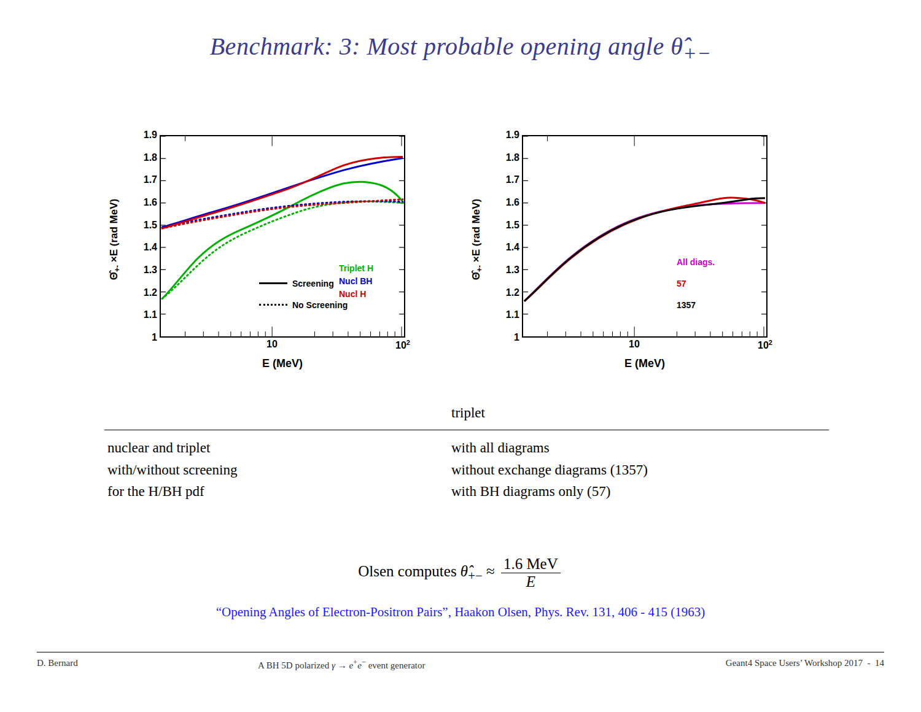Benchmark: 3: Most probable opening angle θ̂+−
Θ̂+- ×E (rad MeV)
1.9
1.8
1.7
1.6
1.5
1.4
1.3
1.2
1.1
1
Screening
No Screening
Triplet H
Nucl BH
Nucl H
10
102
E (MeV)
Θ̂+- ×E (rad MeV)
1.9
1.8
1.7
1.6
1.5
1.4
1.3
1.2
1.1
1
All diags.
57
1357
10
102
E (MeV)
triplet
nuclear and triplet
with/without screening
for the H/BH pdf
with all diagrams
without exchange diagrams (1357)
with BH diagrams only (57)
Olsen computes θ̂+− ≈ 1.6 MeV E
“Opening Angles of Electron-Positron Pairs”, Haakon Olsen, Phys. Rev. 131, 406 - 415 (1963)
D. Bernard A BH 5D polarized γ → e+e− event generator Geant4 Space Users’ Workshop 2017 - 14